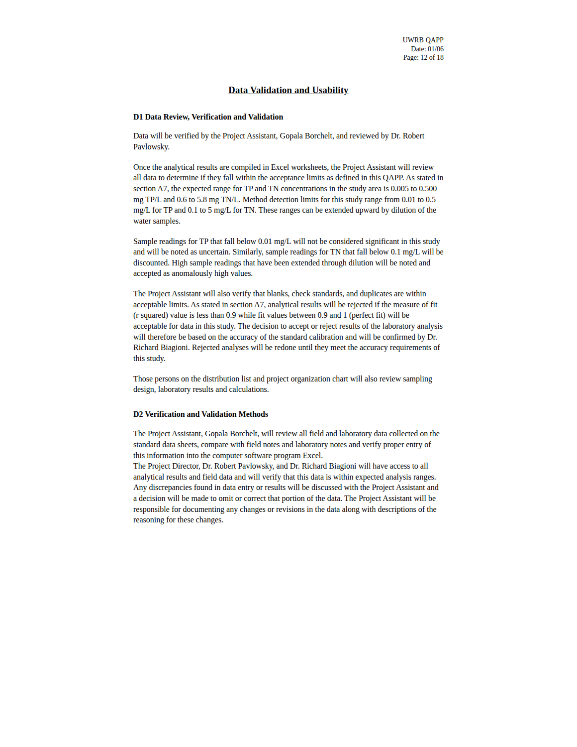UWRB QAPP
Date: 01/06
Page: 12 of 18
Data Validation and Usability
D1 Data Review, Verification and Validation
Data will be verified by the Project Assistant, Gopala Borchelt, and reviewed by Dr. Robert Pavlowsky.
Once the analytical results are compiled in Excel worksheets, the Project Assistant will review all data to determine if they fall within the acceptance limits as defined in this QAPP. As stated in section A7, the expected range for TP and TN concentrations in the study area is 0.005 to 0.500 mg TP/L and 0.6 to 5.8 mg TN/L. Method detection limits for this study range from 0.01 to 0.5 mg/L for TP and 0.1 to 5 mg/L for TN. These ranges can be extended upward by dilution of the water samples.
Sample readings for TP that fall below 0.01 mg/L will not be considered significant in this study and will be noted as uncertain. Similarly, sample readings for TN that fall below 0.1 mg/L will be discounted. High sample readings that have been extended through dilution will be noted and accepted as anomalously high values.
The Project Assistant will also verify that blanks, check standards, and duplicates are within acceptable limits. As stated in section A7, analytical results will be rejected if the measure of fit (r squared) value is less than 0.9 while fit values between 0.9 and 1 (perfect fit) will be acceptable for data in this study. The decision to accept or reject results of the laboratory analysis will therefore be based on the accuracy of the standard calibration and will be confirmed by Dr. Richard Biagioni. Rejected analyses will be redone until they meet the accuracy requirements of this study.
Those persons on the distribution list and project organization chart will also review sampling design, laboratory results and calculations.
D2 Verification and Validation Methods
The Project Assistant, Gopala Borchelt, will review all field and laboratory data collected on the standard data sheets, compare with field notes and laboratory notes and verify proper entry of this information into the computer software program Excel.
The Project Director, Dr. Robert Pavlowsky, and Dr. Richard Biagioni will have access to all analytical results and field data and will verify that this data is within expected analysis ranges. Any discrepancies found in data entry or results will be discussed with the Project Assistant and a decision will be made to omit or correct that portion of the data. The Project Assistant will be responsible for documenting any changes or revisions in the data along with descriptions of the reasoning for these changes.